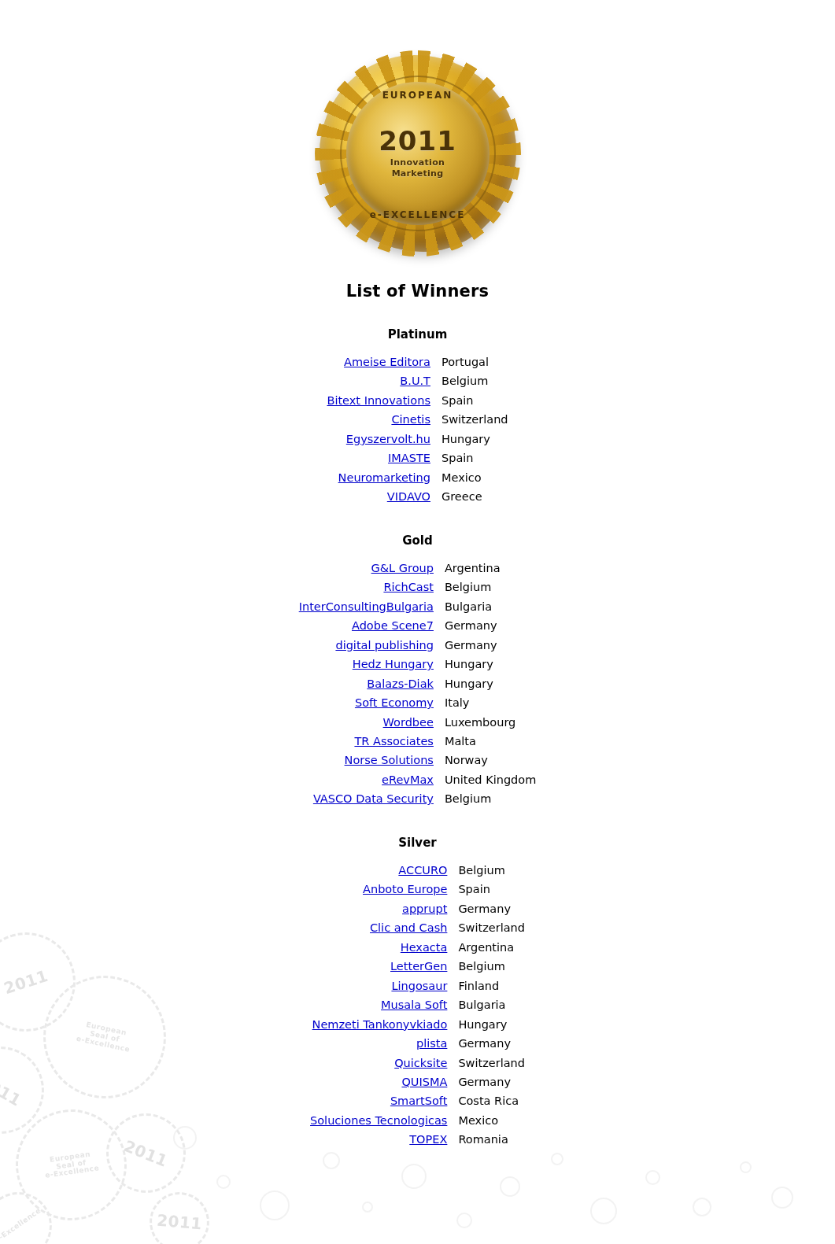2011
European
Seal of
e-Excellence
2011
European
Seal of
e-Excellence
2011
e-Excellence
2011
EUROPEAN
2011
Innovation
Marketing
e-EXCELLENCE
List of Winners
Platinum
| Ameise Editora | Portugal |
| B.U.T | Belgium |
| Bitext Innovations | Spain |
| Cinetis | Switzerland |
| Egyszervolt.hu | Hungary |
| IMASTE | Spain |
| Neuromarketing | Mexico |
| VIDAVO | Greece |
Gold
| G&L Group | Argentina |
| RichCast | Belgium |
| InterConsultingBulgaria | Bulgaria |
| Adobe Scene7 | Germany |
| digital publishing | Germany |
| Hedz Hungary | Hungary |
| Balazs-Diak | Hungary |
| Soft Economy | Italy |
| Wordbee | Luxembourg |
| TR Associates | Malta |
| Norse Solutions | Norway |
| eRevMax | United Kingdom |
| VASCO Data Security | Belgium |
Silver
| ACCURO | Belgium |
| Anboto Europe | Spain |
| apprupt | Germany |
| Clic and Cash | Switzerland |
| Hexacta | Argentina |
| LetterGen | Belgium |
| Lingosaur | Finland |
| Musala Soft | Bulgaria |
| Nemzeti Tankonyvkiado | Hungary |
| plista | Germany |
| Quicksite | Switzerland |
| QUISMA | Germany |
| SmartSoft | Costa Rica |
| Soluciones Tecnologicas | Mexico |
| TOPEX | Romania |